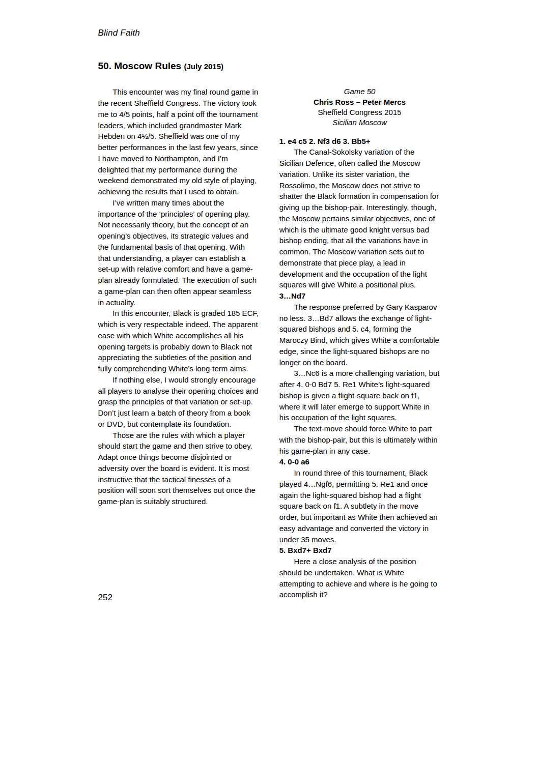Blind Faith
50. Moscow Rules (July 2015)
This encounter was my final round game in the recent Sheffield Congress. The victory took me to 4/5 points, half a point off the tournament leaders, which included grandmaster Mark Hebden on 4½/5. Sheffield was one of my better performances in the last few years, since I have moved to Northampton, and I’m delighted that my performance during the weekend demonstrated my old style of playing, achieving the results that I used to obtain.
I’ve written many times about the importance of the ‘principles’ of opening play. Not necessarily theory, but the concept of an opening’s objectives, its strategic values and the fundamental basis of that opening. With that understanding, a player can establish a set-up with relative comfort and have a game-plan already formulated. The execution of such a game-plan can then often appear seamless in actuality.
In this encounter, Black is graded 185 ECF, which is very respectable indeed. The apparent ease with which White accomplishes all his opening targets is probably down to Black not appreciating the subtleties of the position and fully comprehending White’s long-term aims.
If nothing else, I would strongly encourage all players to analyse their opening choices and grasp the principles of that variation or set-up. Don’t just learn a batch of theory from a book or DVD, but contemplate its foundation.
Those are the rules with which a player should start the game and then strive to obey. Adapt once things become disjointed or adversity over the board is evident. It is most instructive that the tactical finesses of a position will soon sort themselves out once the game-plan is suitably structured.
Game 50
Chris Ross – Peter Mercs
Sheffield Congress 2015
Sicilian Moscow
1. e4 c5 2. Nf3 d6 3. Bb5+
The Canal-Sokolsky variation of the Sicilian Defence, often called the Moscow variation. Unlike its sister variation, the Rossolimo, the Moscow does not strive to shatter the Black formation in compensation for giving up the bishop-pair. Interestingly, though, the Moscow pertains similar objectives, one of which is the ultimate good knight versus bad bishop ending, that all the variations have in common. The Moscow variation sets out to demonstrate that piece play, a lead in development and the occupation of the light squares will give White a positional plus.
3…Nd7
The response preferred by Gary Kasparov no less. 3…Bd7 allows the exchange of light-squared bishops and 5. c4, forming the Maroczy Bind, which gives White a comfortable edge, since the light-squared bishops are no longer on the board.
3…Nc6 is a more challenging variation, but after 4. 0-0 Bd7 5. Re1 White’s light-squared bishop is given a flight-square back on f1, where it will later emerge to support White in his occupation of the light squares.
The text-move should force White to part with the bishop-pair, but this is ultimately within his game-plan in any case.
4. 0-0 a6
In round three of this tournament, Black played 4…Ngf6, permitting 5. Re1 and once again the light-squared bishop had a flight square back on f1. A subtlety in the move order, but important as White then achieved an easy advantage and converted the victory in under 35 moves.
5. Bxd7+ Bxd7
Here a close analysis of the position should be undertaken. What is White attempting to achieve and where is he going to accomplish it?
252